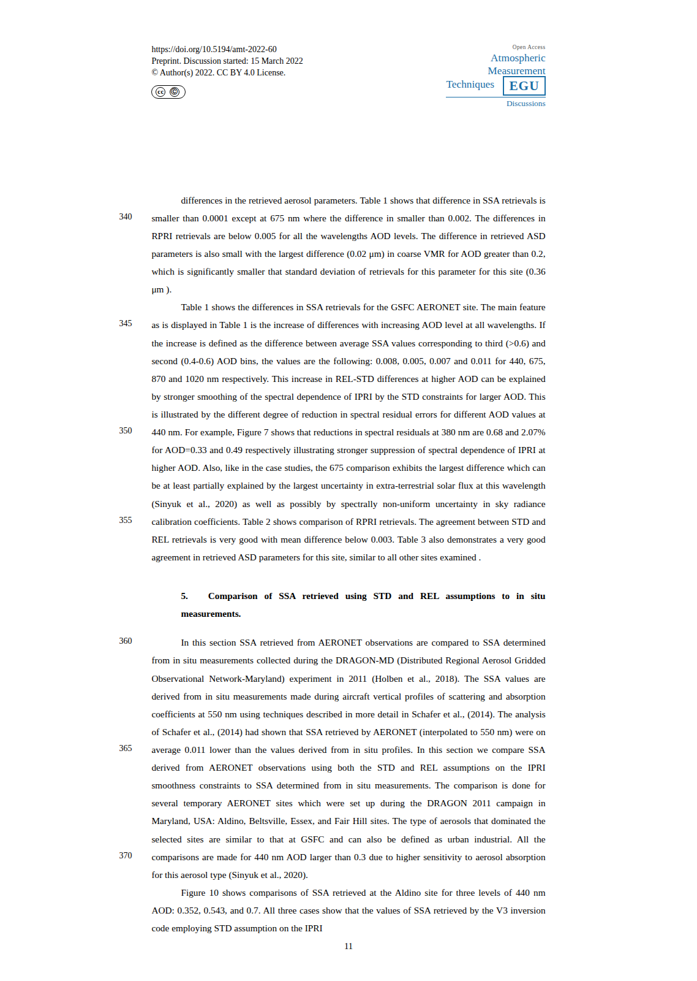https://doi.org/10.5194/amt-2022-60
Preprint. Discussion started: 15 March 2022
© Author(s) 2022. CC BY 4.0 License.
cc Ⓒ
Open Access Atmospheric
Measurement
Techniques EGU
Discussions
differences in the retrieved aerosol parameters. Table 1 shows that difference in SSA retrievals is smaller than 0.0001 except 340at 675 nm where the difference in smaller than 0.002. The differences in RPRI retrievals are below 0.005 for all the wavelengths AOD levels. The difference in retrieved ASD parameters is also small with the largest difference (0.02 μm) in coarse VMR for AOD greater than 0.2, which is significantly smaller that standard deviation of retrievals for this parameter for this site (0.36 μm ).
Table 1 shows the differences in SSA retrievals for the GSFC AERONET site. The main feature as is displayed in Table 3451 is the increase of differences with increasing AOD level at all wavelengths. If the increase is defined as the difference between average SSA values corresponding to third (>0.6) and second (0.4-0.6) AOD bins, the values are the following: 0.008, 0.005, 0.007 and 0.011 for 440, 675, 870 and 1020 nm respectively. This increase in REL-STD differences at higher AOD can be explained by stronger smoothing of the spectral dependence of IPRI by the STD constraints for larger AOD. This is illustrated by the different degree of reduction in spectral residual errors for different AOD values at 440 nm. For 350example, Figure 7 shows that reductions in spectral residuals at 380 nm are 0.68 and 2.07% for AOD=0.33 and 0.49 respectively illustrating stronger suppression of spectral dependence of IPRI at higher AOD. Also, like in the case studies, the 675 comparison exhibits the largest difference which can be at least partially explained by the largest uncertainty in extra-terrestrial solar flux at this wavelength (Sinyuk et al., 2020) as well as possibly by spectrally non-uniform uncertainty in sky radiance calibration coefficients. Table 2 shows comparison of RPRI retrievals. The agreement between STD and 355 REL retrievals is very good with mean difference below 0.003. Table 3 also demonstrates a very good agreement in retrieved ASD parameters for this site, similar to all other sites examined .
5. Comparison of SSA retrieved using STD and REL assumptions to in situ measurements.
360 In this section SSA retrieved from AERONET observations are compared to SSA determined from in situ measurements collected during the DRAGON-MD (Distributed Regional Aerosol Gridded Observational Network-Maryland) experiment in 2011 (Holben et al., 2018). The SSA values are derived from in situ measurements made during aircraft vertical profiles of scattering and absorption coefficients at 550 nm using techniques described in more detail in Schafer et al., (2014). The analysis of Schafer et al., (2014) had shown that SSA retrieved by AERONET (interpolated to 550 nm) were on average 3650.011 lower than the values derived from in situ profiles. In this section we compare SSA derived from AERONET observations using both the STD and REL assumptions on the IPRI smoothness constraints to SSA determined from in situ measurements. The comparison is done for several temporary AERONET sites which were set up during the DRAGON 2011 campaign in Maryland, USA: Aldino, Beltsville, Essex, and Fair Hill sites. The type of aerosols that dominated the selected sites are similar to that at GSFC and can also be defined as urban industrial. All the comparisons are made for 440 370nm AOD larger than 0.3 due to higher sensitivity to aerosol absorption for this aerosol type (Sinyuk et al., 2020).
Figure 10 shows comparisons of SSA retrieved at the Aldino site for three levels of 440 nm AOD: 0.352, 0.543, and 0.7. All three cases show that the values of SSA retrieved by the V3 inversion code employing STD assumption on the IPRI
11